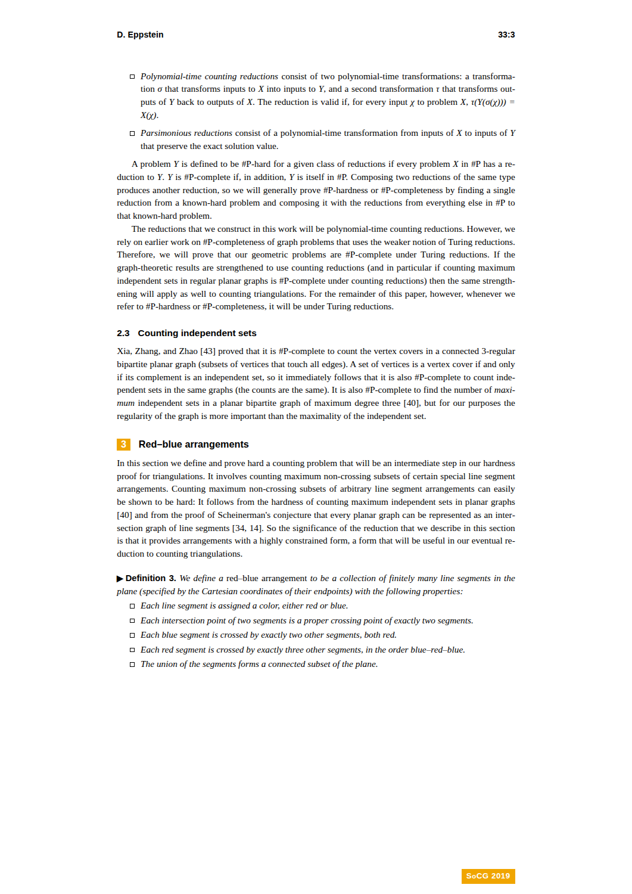D. Eppstein
33:3
Polynomial-time counting reductions consist of two polynomial-time transformations: a transformation σ that transforms inputs to X into inputs to Y, and a second transformation τ that transforms outputs of Y back to outputs of X. The reduction is valid if, for every input χ to problem X, τ(Y(σ(χ))) = X(χ).
Parsimonious reductions consist of a polynomial-time transformation from inputs of X to inputs of Y that preserve the exact solution value.
A problem Y is defined to be #P-hard for a given class of reductions if every problem X in #P has a reduction to Y. Y is #P-complete if, in addition, Y is itself in #P. Composing two reductions of the same type produces another reduction, so we will generally prove #P-hardness or #P-completeness by finding a single reduction from a known-hard problem and composing it with the reductions from everything else in #P to that known-hard problem.
The reductions that we construct in this work will be polynomial-time counting reductions. However, we rely on earlier work on #P-completeness of graph problems that uses the weaker notion of Turing reductions. Therefore, we will prove that our geometric problems are #P-complete under Turing reductions. If the graph-theoretic results are strengthened to use counting reductions (and in particular if counting maximum independent sets in regular planar graphs is #P-complete under counting reductions) then the same strengthening will apply as well to counting triangulations. For the remainder of this paper, however, whenever we refer to #P-hardness or #P-completeness, it will be under Turing reductions.
2.3 Counting independent sets
Xia, Zhang, and Zhao [43] proved that it is #P-complete to count the vertex covers in a connected 3-regular bipartite planar graph (subsets of vertices that touch all edges). A set of vertices is a vertex cover if and only if its complement is an independent set, so it immediately follows that it is also #P-complete to count independent sets in the same graphs (the counts are the same). It is also #P-complete to find the number of maximum independent sets in a planar bipartite graph of maximum degree three [40], but for our purposes the regularity of the graph is more important than the maximality of the independent set.
3 Red–blue arrangements
In this section we define and prove hard a counting problem that will be an intermediate step in our hardness proof for triangulations. It involves counting maximum non-crossing subsets of certain special line segment arrangements. Counting maximum non-crossing subsets of arbitrary line segment arrangements can easily be shown to be hard: It follows from the hardness of counting maximum independent sets in planar graphs [40] and from the proof of Scheinerman's conjecture that every planar graph can be represented as an intersection graph of line segments [34, 14]. So the significance of the reduction that we describe in this section is that it provides arrangements with a highly constrained form, a form that will be useful in our eventual reduction to counting triangulations.
▶Definition 3. We define a red–blue arrangement to be a collection of finitely many line segments in the plane (specified by the Cartesian coordinates of their endpoints) with the following properties:
Each line segment is assigned a color, either red or blue.
Each intersection point of two segments is a proper crossing point of exactly two segments.
Each blue segment is crossed by exactly two other segments, both red.
Each red segment is crossed by exactly three other segments, in the order blue–red–blue.
The union of the segments forms a connected subset of the plane.
So CG 2019